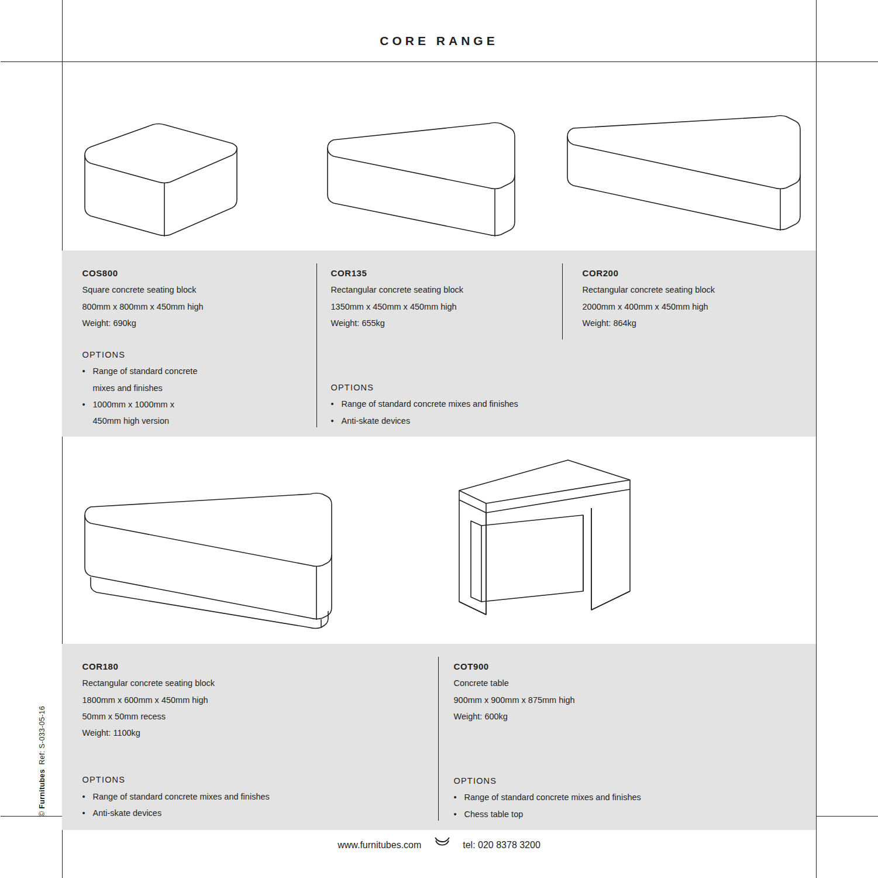CORE RANGE
COS800
Square concrete seating block
800mm x 800mm x 450mm high
Weight: 690kg
OPTIONS
Range of standard concrete
mixes and finishes
1000mm x 1000mm x
450mm high version
COR135
Rectangular concrete seating block
1350mm x 450mm x 450mm high
Weight: 655kg
OPTIONS
Range of standard concrete mixes and finishes
Anti-skate devices
COR200
Rectangular concrete seating block
2000mm x 400mm x 450mm high
Weight: 864kg
COR180
Rectangular concrete seating block
1800mm x 600mm x 450mm high
50mm x 50mm recess
Weight: 1100kg
OPTIONS
Range of standard concrete mixes and finishes
Anti-skate devices
COT900
Concrete table
900mm x 900mm x 875mm high
Weight: 600kg
OPTIONS
Range of standard concrete mixes and finishes
Chess table top
© Furnitubes Ref: S-033-05-16
www.furnitubes.com tel: 020 8378 3200